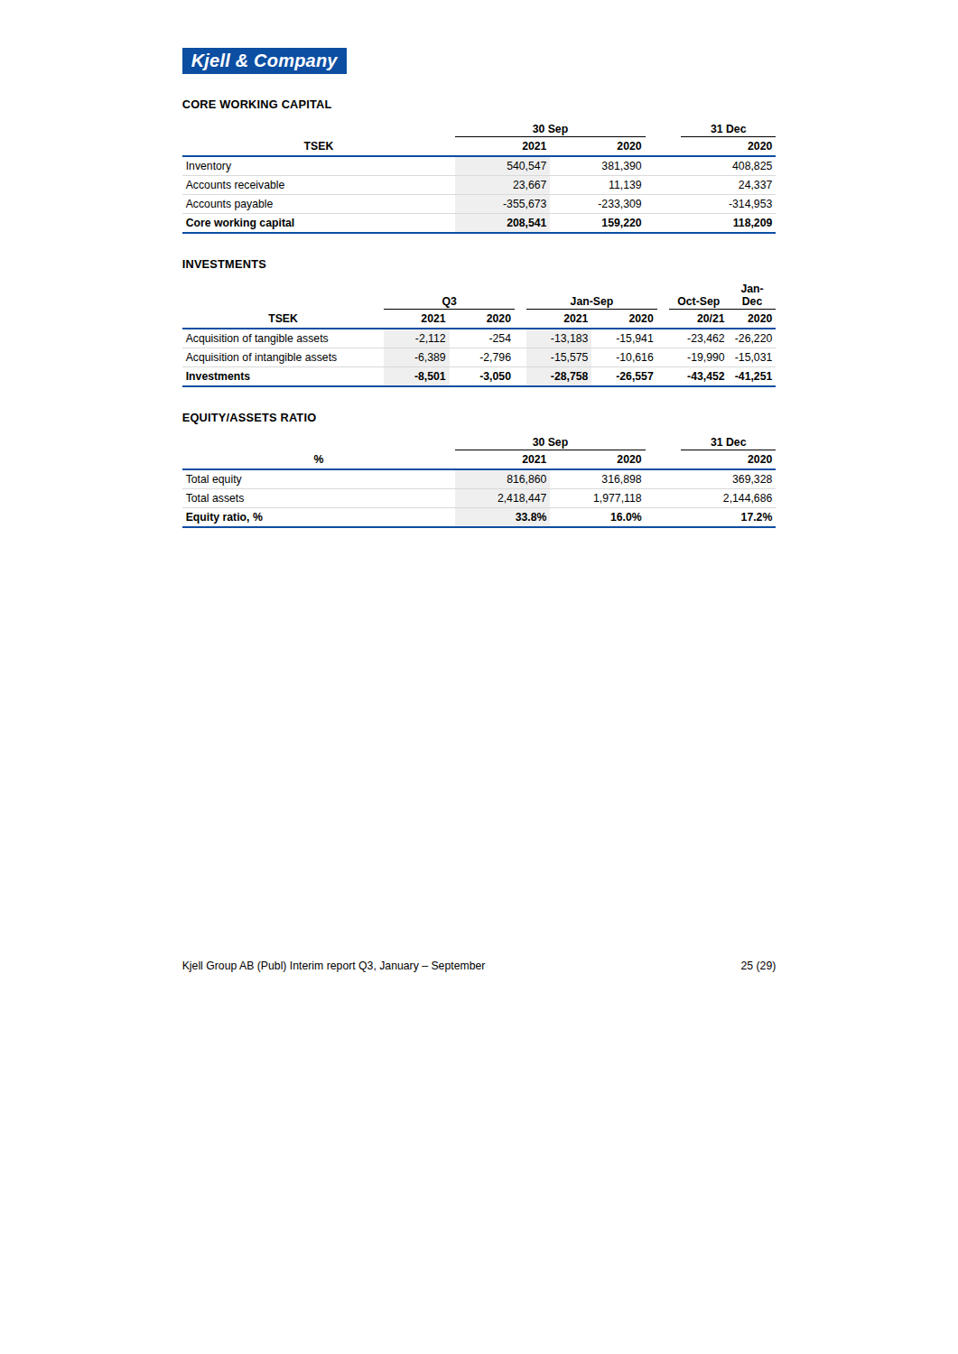Kjell & Company
CORE WORKING CAPITAL
| | 30 Sep | | 31 Dec |
| --- | --- | --- | --- |
| TSEK | 2021 | 2020 | | 2020 |
| Inventory | 540,547 | 381,390 | | 408,825 |
| Accounts receivable | 23,667 | 11,139 | | 24,337 |
| Accounts payable | -355,673 | -233,309 | | -314,953 |
| Core working capital | 208,541 | 159,220 | | 118,209 |
INVESTMENTS
| | Q3 | | Jan-Sep | | Oct-Sep | Jan-Dec |
| --- | --- | --- | --- | --- | --- | --- |
| TSEK | 2021 | 2020 | | 2021 | 2020 | | 20/21 | 2020 |
| Acquisition of tangible assets | -2,112 | -254 | | -13,183 | -15,941 | | -23,462 | -26,220 |
| Acquisition of intangible assets | -6,389 | -2,796 | | -15,575 | -10,616 | | -19,990 | -15,031 |
| Investments | -8,501 | -3,050 | | -28,758 | -26,557 | | -43,452 | -41,251 |
EQUITY/ASSETS RATIO
| | 30 Sep | | 31 Dec |
| --- | --- | --- | --- |
| % | 2021 | 2020 | | 2020 |
| Total equity | 816,860 | 316,898 | | 369,328 |
| Total assets | 2,418,447 | 1,977,118 | | 2,144,686 |
| Equity ratio, % | 33.8% | 16.0% | | 17.2% |
Kjell Group AB (Publ) Interim report Q3, January – September 25 (29)